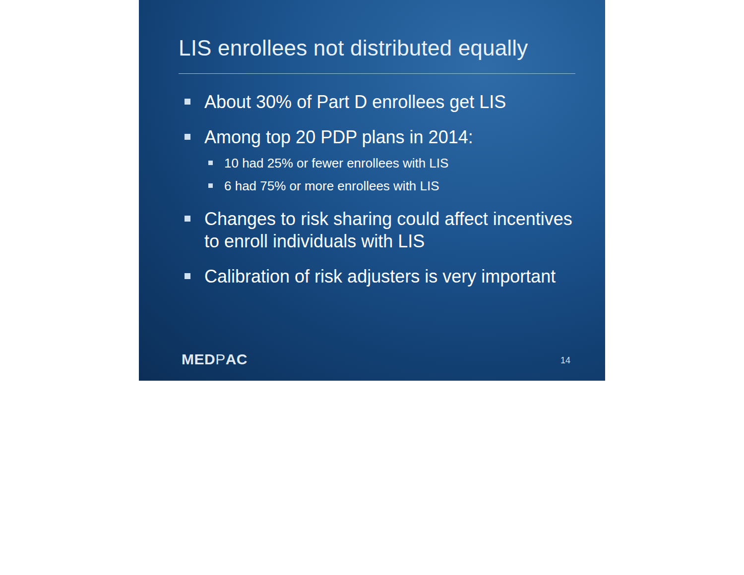LIS enrollees not distributed equally
About 30% of Part D enrollees get LIS
Among top 20 PDP plans in 2014:
10 had 25% or fewer enrollees with LIS
6 had 75% or more enrollees with LIS
Changes to risk sharing could affect incentives to enroll individuals with LIS
Calibration of risk adjusters is very important
MEDPAC
14